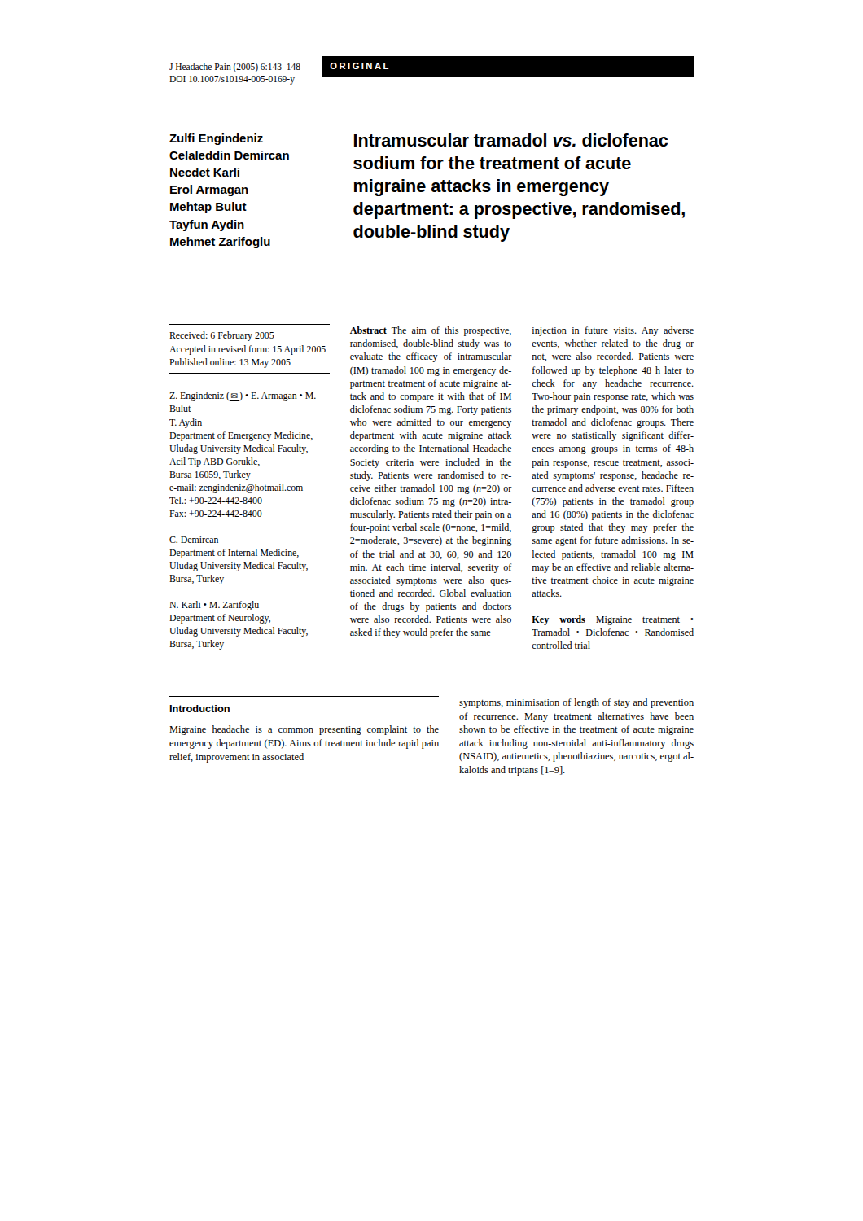J Headache Pain (2005) 6:143–148
DOI 10.1007/s10194-005-0169-y
ORIGINAL
Zulfi Engindeniz
Celaleddin Demircan
Necdet Karli
Erol Armagan
Mehtap Bulut
Tayfun Aydin
Mehmet Zarifoglu
Intramuscular tramadol vs. diclofenac sodium for the treatment of acute migraine attacks in emergency department: a prospective, randomised, double-blind study
Received: 6 February 2005
Accepted in revised form: 15 April 2005
Published online: 13 May 2005
Z. Engindeniz (✉) • E. Armagan • M. Bulut
T. Aydin
Department of Emergency Medicine,
Uludag University Medical Faculty,
Acil Tip ABD Gorukle,
Bursa 16059, Turkey
e-mail: zengindeniz@hotmail.com
Tel.: +90-224-442-8400
Fax: +90-224-442-8400
C. Demircan
Department of Internal Medicine,
Uludag University Medical Faculty,
Bursa, Turkey
N. Karli • M. Zarifoglu
Department of Neurology,
Uludag University Medical Faculty,
Bursa, Turkey
Abstract The aim of this prospective, randomised, double-blind study was to evaluate the efficacy of intramuscular (IM) tramadol 100 mg in emergency department treatment of acute migraine attack and to compare it with that of IM diclofenac sodium 75 mg. Forty patients who were admitted to our emergency department with acute migraine attack according to the International Headache Society criteria were included in the study. Patients were randomised to receive either tramadol 100 mg (n=20) or diclofenac sodium 75 mg (n=20) intramuscularly. Patients rated their pain on a four-point verbal scale (0=none, 1=mild, 2=moderate, 3=severe) at the beginning of the trial and at 30, 60, 90 and 120 min. At each time interval, severity of associated symptoms were also questioned and recorded. Global evaluation of the drugs by patients and doctors were also recorded. Patients were also asked if they would prefer the same
injection in future visits. Any adverse events, whether related to the drug or not, were also recorded. Patients were followed up by telephone 48 h later to check for any headache recurrence. Two-hour pain response rate, which was the primary endpoint, was 80% for both tramadol and diclofenac groups. There were no statistically significant differences among groups in terms of 48-h pain response, rescue treatment, associated symptoms' response, headache recurrence and adverse event rates. Fifteen (75%) patients in the tramadol group and 16 (80%) patients in the diclofenac group stated that they may prefer the same agent for future admissions. In selected patients, tramadol 100 mg IM may be an effective and reliable alternative treatment choice in acute migraine attacks.
Key words Migraine treatment • Tramadol • Diclofenac • Randomised controlled trial
Introduction
Migraine headache is a common presenting complaint to the emergency department (ED). Aims of treatment include rapid pain relief, improvement in associated
symptoms, minimisation of length of stay and prevention of recurrence. Many treatment alternatives have been shown to be effective in the treatment of acute migraine attack including non-steroidal anti-inflammatory drugs (NSAID), antiemetics, phenothiazines, narcotics, ergot alkaloids and triptans [1–9].